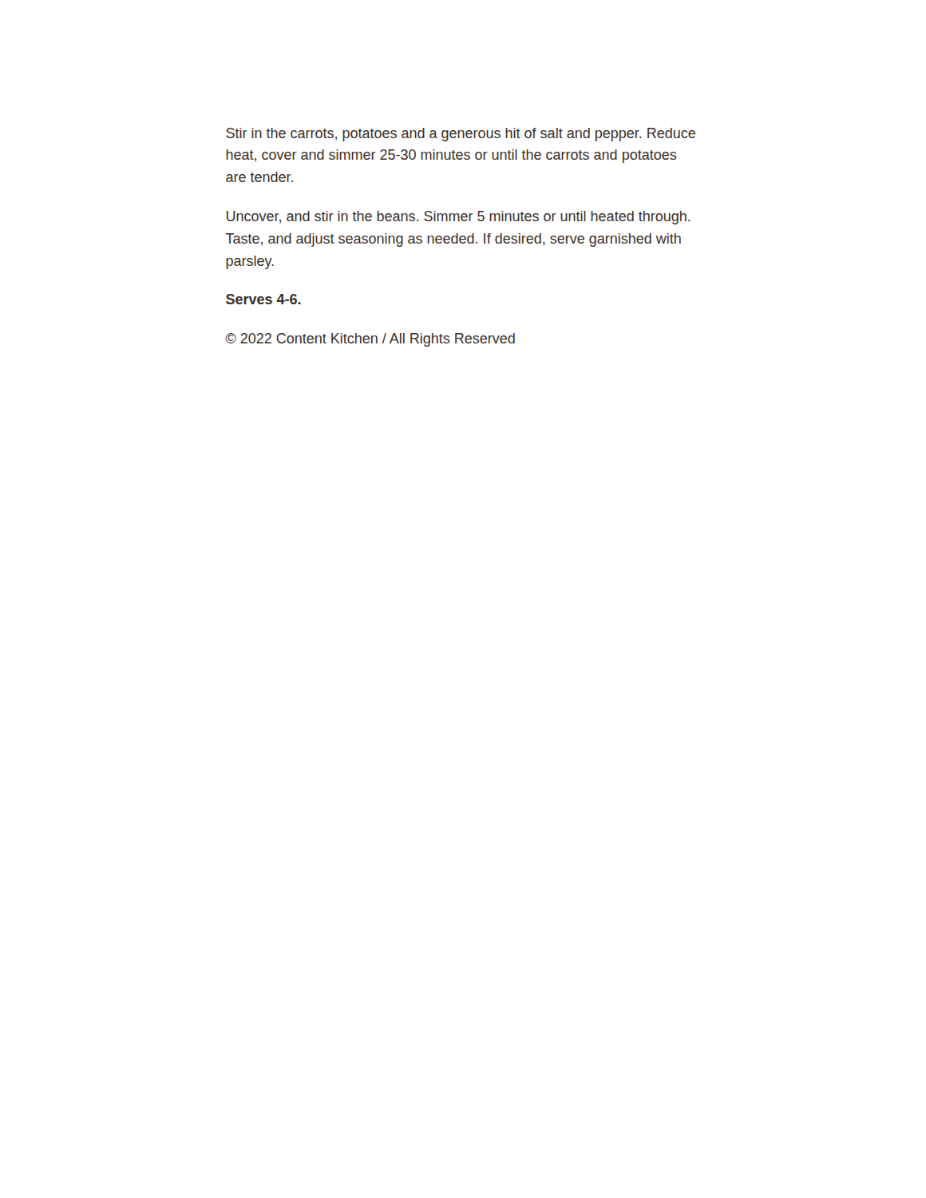Stir in the carrots, potatoes and a generous hit of salt and pepper. Reduce heat, cover and simmer 25-30 minutes or until the carrots and potatoes are tender.
Uncover, and stir in the beans. Simmer 5 minutes or until heated through. Taste, and adjust seasoning as needed. If desired, serve garnished with parsley.
Serves 4-6.
© 2022 Content Kitchen / All Rights Reserved